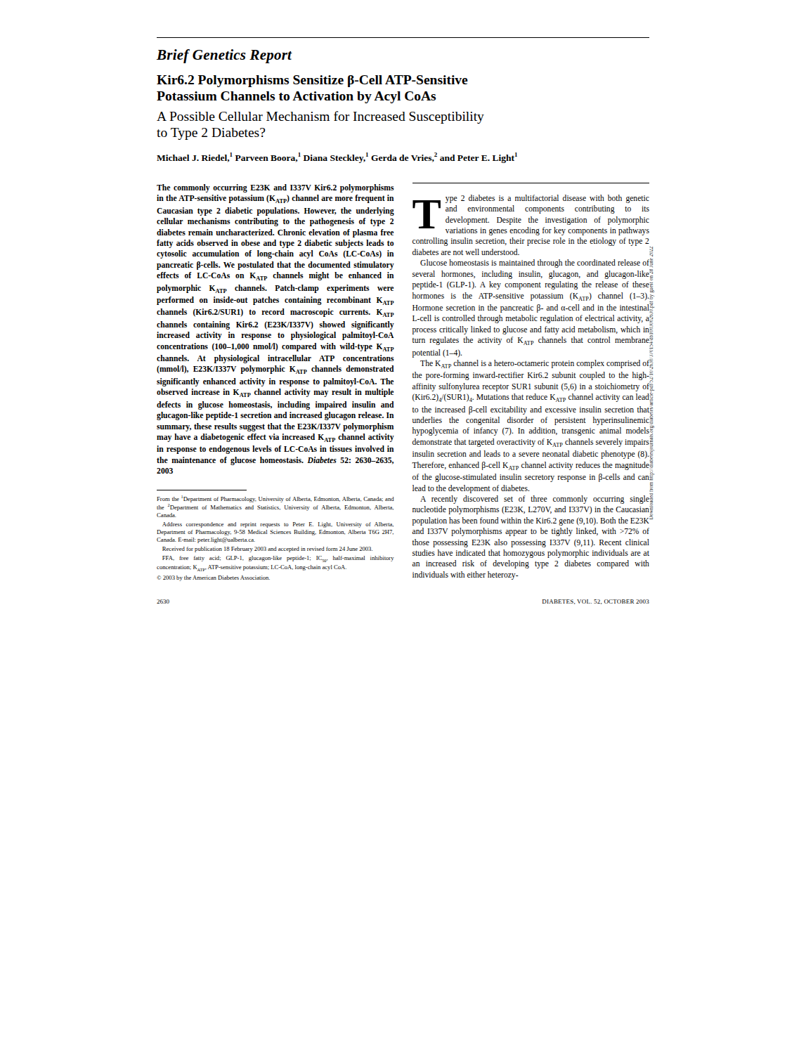Downloaded from http://diabetesjournals.org/diabetes/article-pdf/52/10/2630/370154/db1003002630.pdf by guest on 28 June 2022
Brief Genetics Report
Kir6.2 Polymorphisms Sensitize β-Cell ATP-Sensitive
Potassium Channels to Activation by Acyl CoAs
A Possible Cellular Mechanism for Increased Susceptibility
to Type 2 Diabetes?
Michael J. Riedel,1 Parveen Boora,1 Diana Steckley,1 Gerda de Vries,2 and Peter E. Light1
The commonly occurring E23K and I337V Kir6.2 polymorphisms in the ATP-sensitive potassium (KATP) channel are more frequent in Caucasian type 2 diabetic populations. However, the underlying cellular mechanisms contributing to the pathogenesis of type 2 diabetes remain uncharacterized. Chronic elevation of plasma free fatty acids observed in obese and type 2 diabetic subjects leads to cytosolic accumulation of long-chain acyl CoAs (LC-CoAs) in pancreatic β-cells. We postulated that the documented stimulatory effects of LC-CoAs on KATP channels might be enhanced in polymorphic KATP channels. Patch-clamp experiments were performed on inside-out patches containing recombinant KATP channels (Kir6.2/SUR1) to record macroscopic currents. KATP channels containing Kir6.2 (E23K/I337V) showed significantly increased activity in response to physiological palmitoyl-CoA concentrations (100–1,000 nmol/l) compared with wild-type KATP channels. At physiological intracellular ATP concentrations (mmol/l), E23K/I337V polymorphic KATP channels demonstrated significantly enhanced activity in response to palmitoyl-CoA. The observed increase in KATP channel activity may result in multiple defects in glucose homeostasis, including impaired insulin and glucagon-like peptide-1 secretion and increased glucagon release. In summary, these results suggest that the E23K/I337V polymorphism may have a diabetogenic effect via increased KATP channel activity in response to endogenous levels of LC-CoAs in tissues involved in the maintenance of glucose homeostasis. Diabetes 52: 2630–2635, 2003
From the 1Department of Pharmacology, University of Alberta, Edmonton, Alberta, Canada; and the 2Department of Mathematics and Statistics, University of Alberta, Edmonton, Alberta, Canada.
Address correspondence and reprint requests to Peter E. Light, University of Alberta, Department of Pharmacology, 9-58 Medical Sciences Building, Edmonton, Alberta T6G 2H7, Canada. E-mail: peter.light@ualberta.ca.
Received for publication 18 February 2003 and accepted in revised form 24 June 2003.
FFA, free fatty acid; GLP-1, glucagon-like peptide-1; IC50, half-maximal inhibitory concentration; KATP, ATP-sensitive potassium; LC-CoA, long-chain acyl CoA.
© 2003 by the American Diabetes Association.
Type 2 diabetes is a multifactorial disease with both genetic and environmental components contributing to its development. Despite the investigation of polymorphic variations in genes encoding for key components in pathways controlling insulin secretion, their precise role in the etiology of type 2 diabetes are not well understood.
Glucose homeostasis is maintained through the coordinated release of several hormones, including insulin, glucagon, and glucagon-like peptide-1 (GLP-1). A key component regulating the release of these hormones is the ATP-sensitive potassium (KATP) channel (1–3). Hormone secretion in the pancreatic β- and α-cell and in the intestinal L-cell is controlled through metabolic regulation of electrical activity, a process critically linked to glucose and fatty acid metabolism, which in turn regulates the activity of KATP channels that control membrane potential (1–4).
The KATP channel is a hetero-octameric protein complex comprised of the pore-forming inward-rectifier Kir6.2 subunit coupled to the high-affinity sulfonylurea receptor SUR1 subunit (5,6) in a stoichiometry of (Kir6.2)4/(SUR1)4. Mutations that reduce KATP channel activity can lead to the increased β-cell excitability and excessive insulin secretion that underlies the congenital disorder of persistent hyperinsulinemic hypoglycemia of infancy (7). In addition, transgenic animal models demonstrate that targeted overactivity of KATP channels severely impairs insulin secretion and leads to a severe neonatal diabetic phenotype (8). Therefore, enhanced β-cell KATP channel activity reduces the magnitude of the glucose-stimulated insulin secretory response in β-cells and can lead to the development of diabetes.
A recently discovered set of three commonly occurring single nucleotide polymorphisms (E23K, L270V, and I337V) in the Caucasian population has been found within the Kir6.2 gene (9,10). Both the E23K and I337V polymorphisms appear to be tightly linked, with >72% of those possessing E23K also possessing I337V (9,11). Recent clinical studies have indicated that homozygous polymorphic individuals are at an increased risk of developing type 2 diabetes compared with individuals with either heterozy-
2630
DIABETES, VOL. 52, OCTOBER 2003